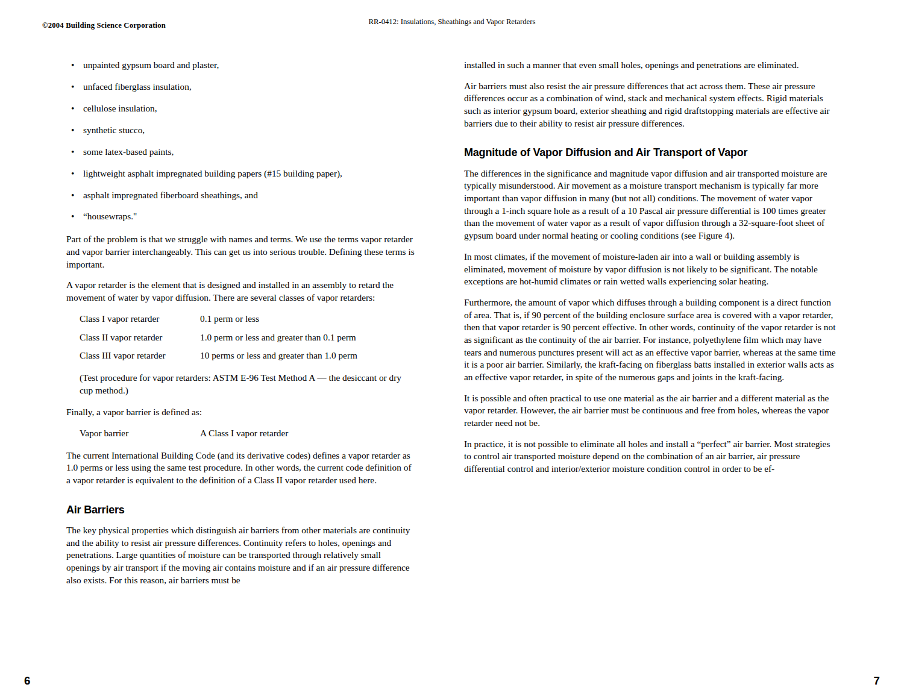©2004 Building Science Corporation
RR-0412: Insulations, Sheathings and Vapor Retarders
unpainted gypsum board and plaster,
unfaced fiberglass insulation,
cellulose insulation,
synthetic stucco,
some latex-based paints,
lightweight asphalt impregnated building papers (#15 building paper),
asphalt impregnated fiberboard sheathings, and
“housewraps."
Part of the problem is that we struggle with names and terms. We use the terms vapor retarder and vapor barrier interchangeably. This can get us into serious trouble. Defining these terms is important.
A vapor retarder is the element that is designed and installed in an assembly to retard the movement of water by vapor diffusion. There are several classes of vapor retarders:
Class I vapor retarder
0.1 perm or less
Class II vapor retarder
1.0 perm or less and greater than 0.1 perm
Class III vapor retarder
10 perms or less and greater than 1.0 perm
(Test procedure for vapor retarders: ASTM E-96 Test Method A — the desiccant or dry cup method.)
Finally, a vapor barrier is defined as:
Vapor barrier
A Class I vapor retarder
The current International Building Code (and its derivative codes) defines a vapor retarder as 1.0 perms or less using the same test procedure. In other words, the current code definition of a vapor retarder is equivalent to the definition of a Class II vapor retarder used here.
Air Barriers
The key physical properties which distinguish air barriers from other materials are continuity and the ability to resist air pressure differences. Continuity refers to holes, openings and penetrations. Large quantities of moisture can be transported through relatively small openings by air transport if the moving air contains moisture and if an air pressure difference also exists. For this reason, air barriers must be
installed in such a manner that even small holes, openings and penetrations are eliminated.
Air barriers must also resist the air pressure differences that act across them. These air pressure differences occur as a combination of wind, stack and mechanical system effects. Rigid materials such as interior gypsum board, exterior sheathing and rigid draftstopping materials are effective air barriers due to their ability to resist air pressure differences.
Magnitude of Vapor Diffusion and Air Transport of Vapor
The differences in the significance and magnitude vapor diffusion and air transported moisture are typically misunderstood. Air movement as a moisture transport mechanism is typically far more important than vapor diffusion in many (but not all) conditions. The movement of water vapor through a 1-inch square hole as a result of a 10 Pascal air pressure differential is 100 times greater than the movement of water vapor as a result of vapor diffusion through a 32-square-foot sheet of gypsum board under normal heating or cooling conditions (see Figure 4).
In most climates, if the movement of moisture-laden air into a wall or building assembly is eliminated, movement of moisture by vapor diffusion is not likely to be significant. The notable exceptions are hot-humid climates or rain wetted walls experiencing solar heating.
Furthermore, the amount of vapor which diffuses through a building component is a direct function of area. That is, if 90 percent of the building enclosure surface area is covered with a vapor retarder, then that vapor retarder is 90 percent effective. In other words, continuity of the vapor retarder is not as significant as the continuity of the air barrier. For instance, polyethylene film which may have tears and numerous punctures present will act as an effective vapor barrier, whereas at the same time it is a poor air barrier. Similarly, the kraft-facing on fiberglass batts installed in exterior walls acts as an effective vapor retarder, in spite of the numerous gaps and joints in the kraft-facing.
It is possible and often practical to use one material as the air barrier and a different material as the vapor retarder. However, the air barrier must be continuous and free from holes, whereas the vapor retarder need not be.
In practice, it is not possible to eliminate all holes and install a “perfect” air barrier. Most strategies to control air transported moisture depend on the combination of an air barrier, air pressure differential control and interior/exterior moisture condition control in order to be ef-
6
7